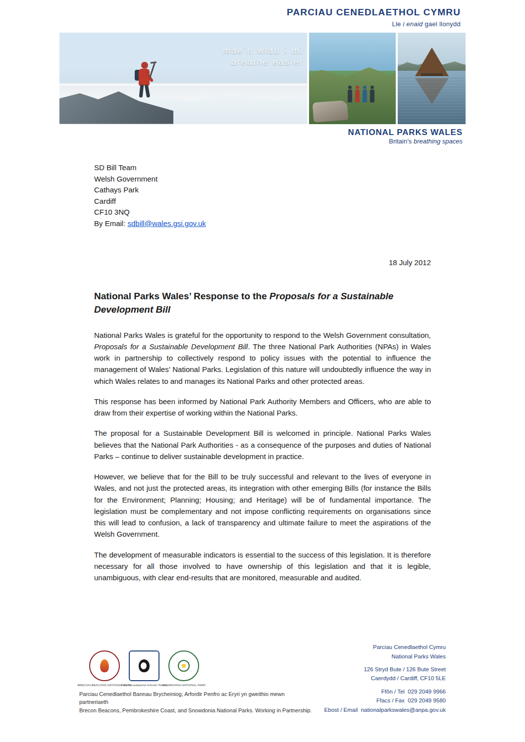Parciau Cenedlaethol Cymru
Lle i enaid gael llonydd
mae’n wlad i mi
breathe easier
National Parks Wales
Britain’s breathing spaces
SD Bill Team
Welsh Government
Cathays Park
Cardiff
CF10 3NQ
By Email: sdbill@wales.gsi.gov.uk
18 July 2012
National Parks Wales’ Response to the Proposals for a Sustainable Development Bill
National Parks Wales is grateful for the opportunity to respond to the Welsh Government consultation, Proposals for a Sustainable Development Bill. The three National Park Authorities (NPAs) in Wales work in partnership to collectively respond to policy issues with the potential to influence the management of Wales’ National Parks. Legislation of this nature will undoubtedly influence the way in which Wales relates to and manages its National Parks and other protected areas.
This response has been informed by National Park Authority Members and Officers, who are able to draw from their expertise of working within the National Parks.
The proposal for a Sustainable Development Bill is welcomed in principle. National Parks Wales believes that the National Park Authorities - as a consequence of the purposes and duties of National Parks – continue to deliver sustainable development in practice.
However, we believe that for the Bill to be truly successful and relevant to the lives of everyone in Wales, and not just the protected areas, its integration with other emerging Bills (for instance the Bills for the Environment; Planning; Housing; and Heritage) will be of fundamental importance. The legislation must be complementary and not impose conflicting requirements on organisations since this will lead to confusion, a lack of transparency and ultimate failure to meet the aspirations of the Welsh Government.
The development of measurable indicators is essential to the success of this legislation. It is therefore necessary for all those involved to have ownership of this legislation and that it is legible, unambiguous, with clear end-results that are monitored, measurable and audited.
BRECON BEACONS NATIONAL PARK
Parc Cenedlaethol Arfordir Penfro
SNOWDONIA NATIONAL PARK
Parciau Cenedlaethol Bannau Brycheiniog, Arfordir Penfro ac Eryri yn gweithio mewn partneriaeth Brecon Beacons, Pembrokeshire Coast, and Snowdonia National Parks. Working in Partnership.
Parciau Cenedlaethol Cymru
National Parks Wales
126 Stryd Bute / 126 Bute Street
Caerdydd / Cardiff, CF10 5LE
Ffôn / Tel 029 2049 9966
Ffacs / Fax 029 2049 9580
Ebost / Email nationalparkswales@anpa.gov.uk